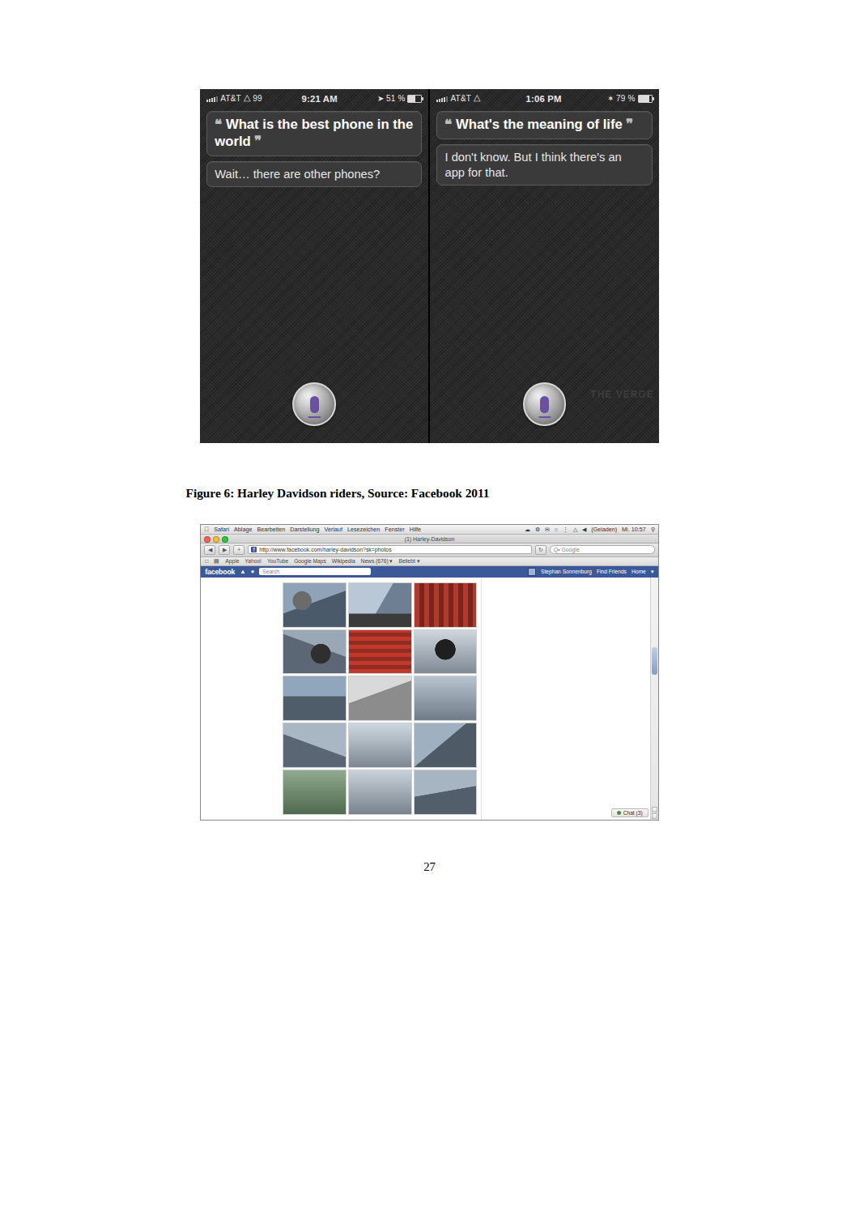AT&T △ 99
9:21 AM
➤ 51 %
❝ What is the best phone in the world ❞
Wait… there are other phones?
AT&T △
1:06 PM
✶ 79 %
❝ What's the meaning of life ❞
I don't know. But I think there's an app for that.
THE VERGE
Figure 6: Harley Davidson riders, Source: Facebook 2011
 Safari Ablage Bearbeiten Darstellung Verlauf Lesezeichen Fenster Hilfe
☁ ⚙ ✉ ○ ⋮ △ ◀ (Geladen) Mi. 10:57 ⚲
(1) Harley-Davidson
◀
▶
+
f http://www.facebook.com/harley-davidson?sk=photos
↻
Q• Google
□ ▤ Apple Yahoo! YouTube Google Maps Wikipedia News (676) ▾ Beliebt ▾
facebook ▲ ● Search Stephan Sonnenburg Find Friends Home ▾
Chat (3)
27